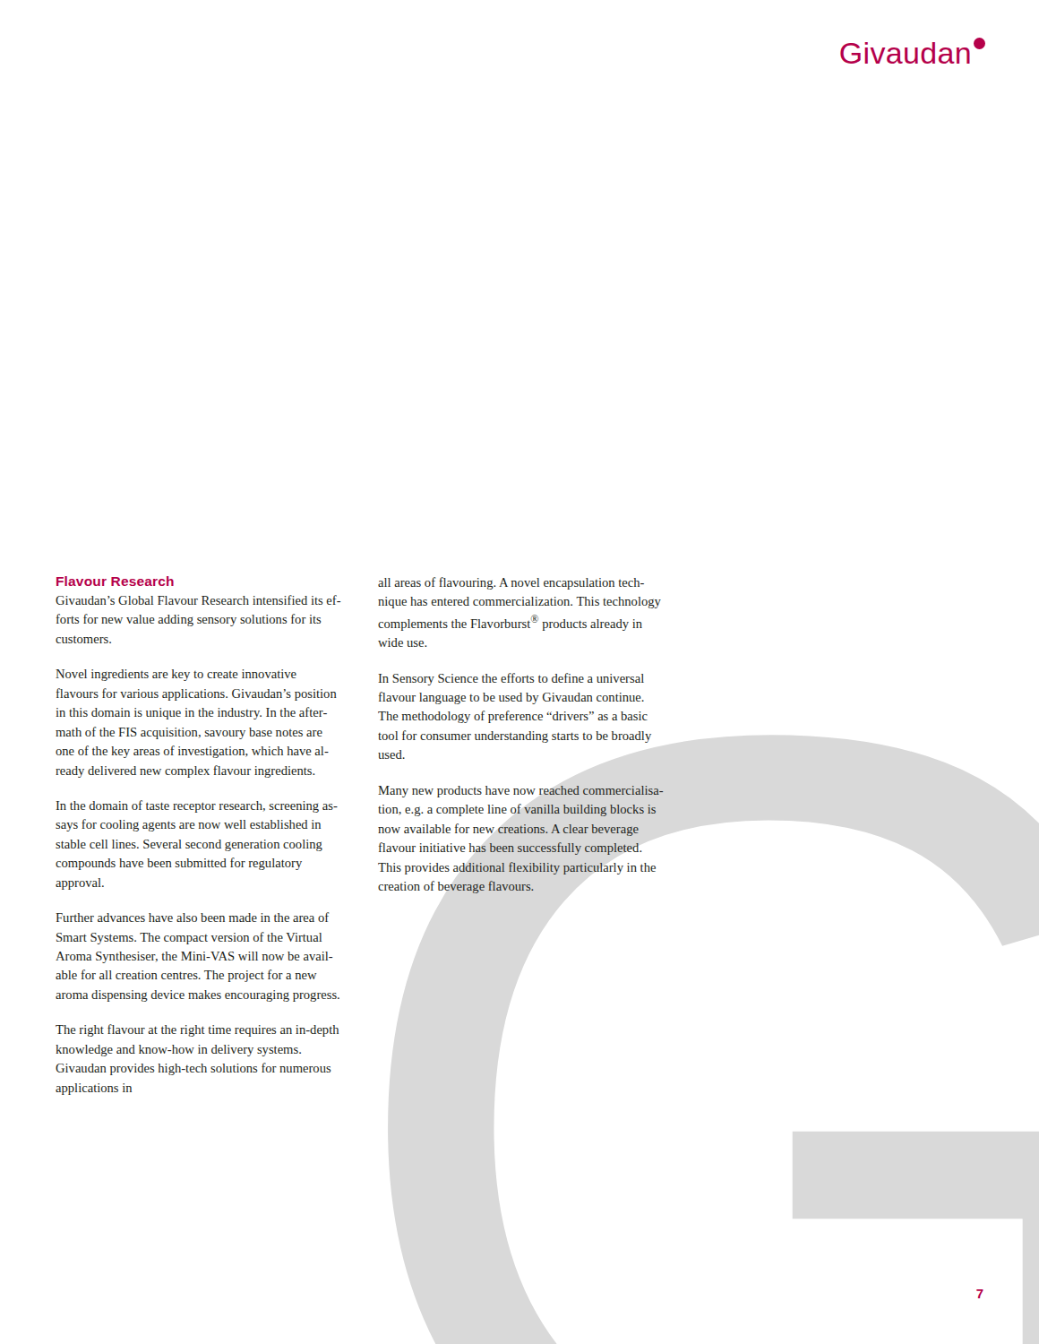G
Givaudan
Flavour Research
Givaudan’s Global Flavour Research intensified its efforts for new value adding sensory solutions for its customers.
Novel ingredients are key to create innovative flavours for various applications. Givaudan’s position in this domain is unique in the industry. In the aftermath of the FIS acquisition, savoury base notes are one of the key areas of investigation, which have already delivered new complex flavour ingredients.
In the domain of taste receptor research, screening assays for cooling agents are now well established in stable cell lines. Several second generation cooling compounds have been submitted for regulatory approval.
Further advances have also been made in the area of Smart Systems. The compact version of the Virtual Aroma Synthesiser, the Mini-VAS will now be available for all creation centres. The project for a new aroma dispensing device makes encouraging progress.
The right flavour at the right time requires an in-depth knowledge and know-how in delivery systems. Givaudan provides high-tech solutions for numerous applications in
all areas of flavouring. A novel encapsulation technique has entered commercialization. This technology complements the Flavorburst® products already in wide use.
In Sensory Science the efforts to define a universal flavour language to be used by Givaudan continue. The methodology of preference “drivers” as a basic tool for consumer understanding starts to be broadly used.
Many new products have now reached commercialisation, e.g. a complete line of vanilla building blocks is now available for new creations. A clear beverage flavour initiative has been successfully completed. This provides additional flexibility particularly in the creation of beverage flavours.
7